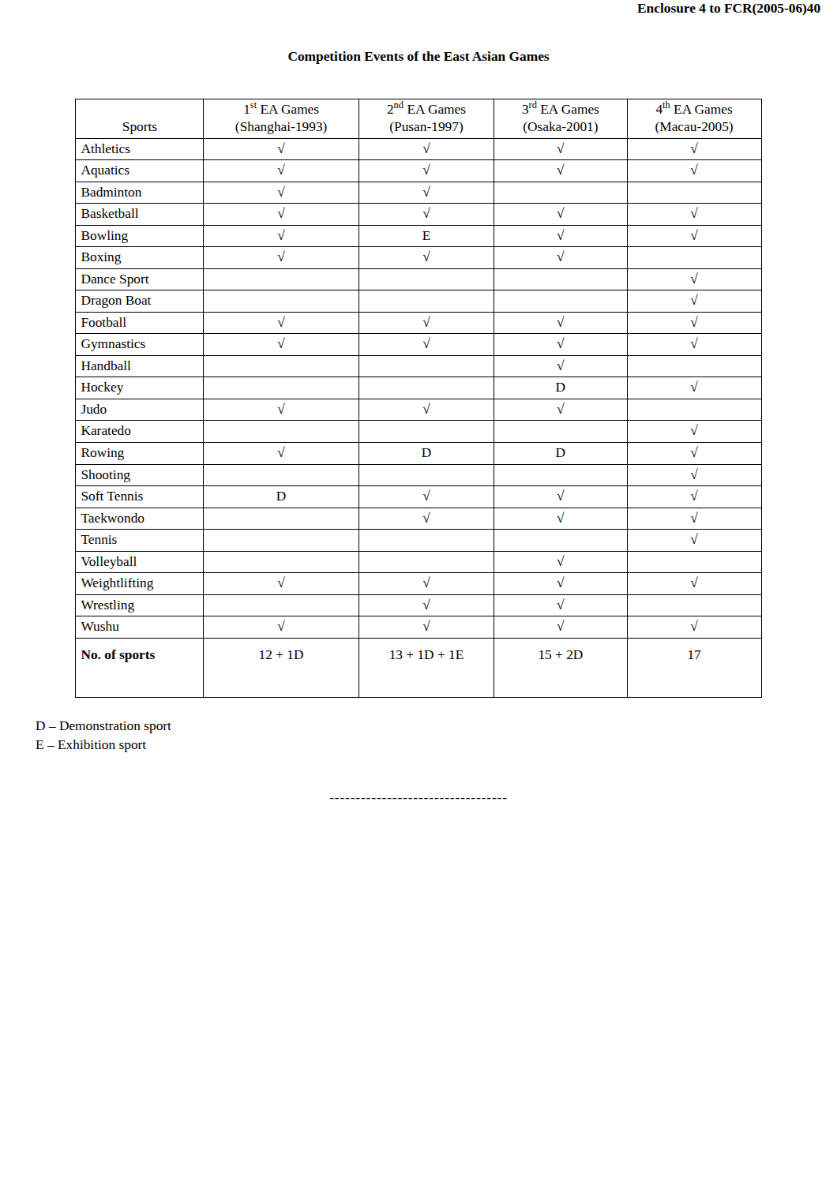Enclosure 4 to FCR(2005-06)40
Competition Events of the East Asian Games
| Sports | 1 st EA Games (Shanghai-1993) | 2 nd EA Games (Pusan-1997) | 3 rd EA Games (Osaka-2001) | 4 th EA Games (Macau-2005) |
| --- | --- | --- | --- | --- |
| Athletics | √ | √ | √ | √ |
| Aquatics | √ | √ | √ | √ |
| Badminton | √ | √ | | |
| Basketball | √ | √ | √ | √ |
| Bowling | √ | E | √ | √ |
| Boxing | √ | √ | √ | |
| Dance Sport | | | | √ |
| Dragon Boat | | | | √ |
| Football | √ | √ | √ | √ |
| Gymnastics | √ | √ | √ | √ |
| Handball | | | √ | |
| Hockey | | | D | √ |
| Judo | √ | √ | √ | |
| Karatedo | | | | √ |
| Rowing | √ | D | D | √ |
| Shooting | | | | √ |
| Soft Tennis | D | √ | √ | √ |
| Taekwondo | | √ | √ | √ |
| Tennis | | | | √ |
| Volleyball | | | √ | |
| Weightlifting | √ | √ | √ | √ |
| Wrestling | | √ | √ | |
| Wushu | √ | √ | √ | √ |
| No. of sports | 12 + 1D | 13 + 1D + 1E | 15 + 2D | 17 |
D – Demonstration sport
E – Exhibition sport
----------------------------------